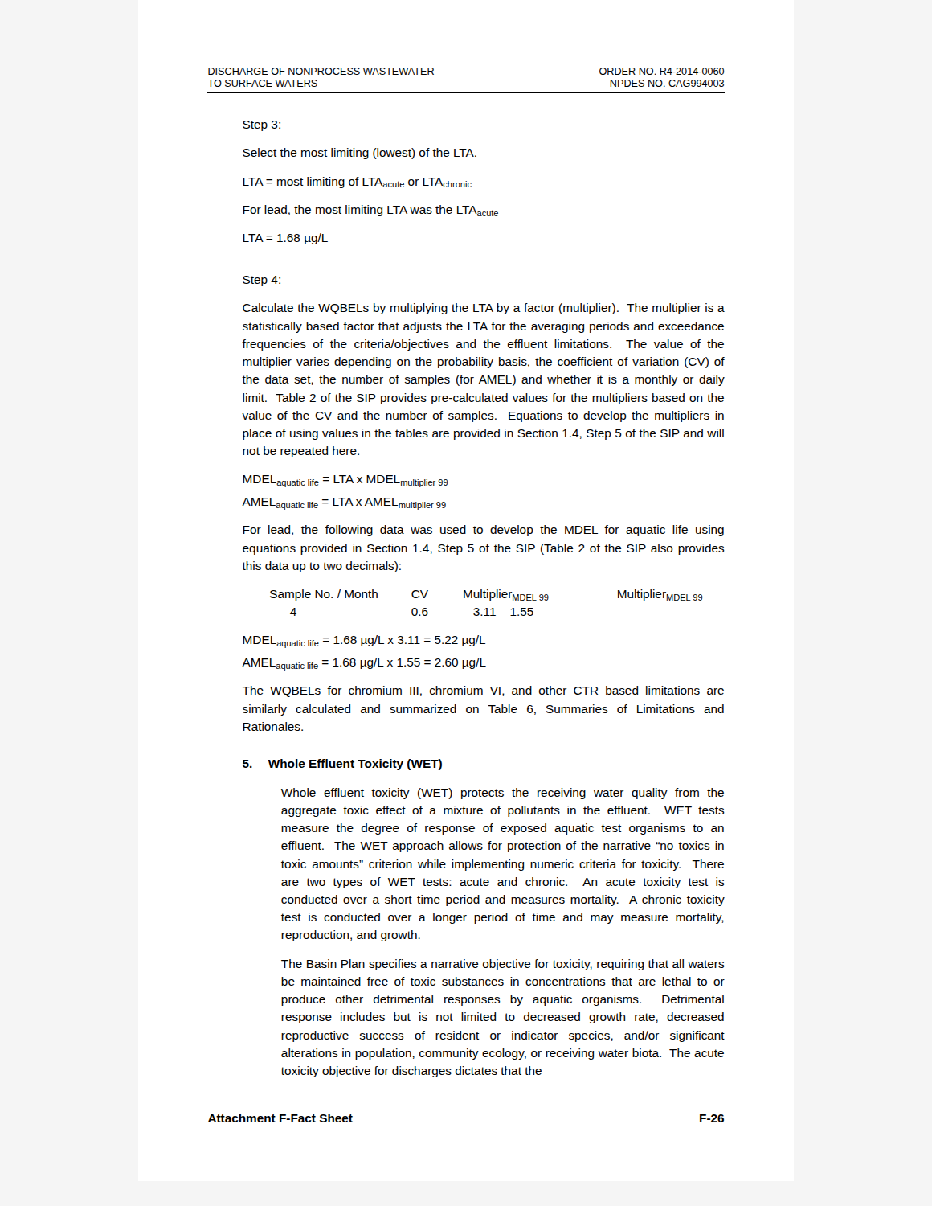Discharge of Nonprocess Wastewater
to Surface Waters
Order No. R4-2014-0060
NPDES No. CAG994003
Step 3:
Select the most limiting (lowest) of the LTA.
LTA = most limiting of LTAacute or LTAchronic
For lead, the most limiting LTA was the LTAacute
LTA = 1.68 µg/L
Step 4:
Calculate the WQBELs by multiplying the LTA by a factor (multiplier). The multiplier is a statistically based factor that adjusts the LTA for the averaging periods and exceedance frequencies of the criteria/objectives and the effluent limitations. The value of the multiplier varies depending on the probability basis, the coefficient of variation (CV) of the data set, the number of samples (for AMEL) and whether it is a monthly or daily limit. Table 2 of the SIP provides pre-calculated values for the multipliers based on the value of the CV and the number of samples. Equations to develop the multipliers in place of using values in the tables are provided in Section 1.4, Step 5 of the SIP and will not be repeated here.
MDELaquatic life = LTA x MDELmultiplier 99
AMELaquatic life = LTA x AMELmultiplier 99
For lead, the following data was used to develop the MDEL for aquatic life using equations provided in Section 1.4, Step 5 of the SIP (Table 2 of the SIP also provides this data up to two decimals):
Sample No. / Month CV MultiplierMDEL 99 MultiplierMDEL 99
40.6 3.11 1.55
MDELaquatic life = 1.68 µg/L x 3.11 = 5.22 µg/L
AMELaquatic life = 1.68 µg/L x 1.55 = 2.60 µg/L
The WQBELs for chromium III, chromium VI, and other CTR based limitations are similarly calculated and summarized on Table 6, Summaries of Limitations and Rationales.
5. Whole Effluent Toxicity (WET)
Whole effluent toxicity (WET) protects the receiving water quality from the aggregate toxic effect of a mixture of pollutants in the effluent. WET tests measure the degree of response of exposed aquatic test organisms to an effluent. The WET approach allows for protection of the narrative “no toxics in toxic amounts” criterion while implementing numeric criteria for toxicity. There are two types of WET tests: acute and chronic. An acute toxicity test is conducted over a short time period and measures mortality. A chronic toxicity test is conducted over a longer period of time and may measure mortality, reproduction, and growth.
The Basin Plan specifies a narrative objective for toxicity, requiring that all waters be maintained free of toxic substances in concentrations that are lethal to or produce other detrimental responses by aquatic organisms. Detrimental response includes but is not limited to decreased growth rate, decreased reproductive success of resident or indicator species, and/or significant alterations in population, community ecology, or receiving water biota. The acute toxicity objective for discharges dictates that the
Attachment F-Fact Sheet
F-26